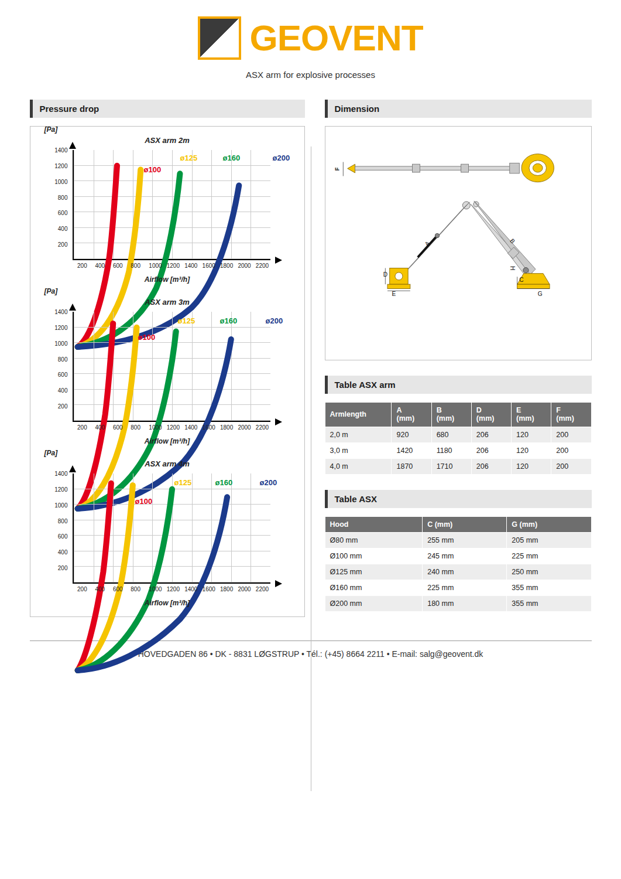GEOVENT
ASX arm for explosive processes
Pressure drop
[Pa]
ASX arm 2m
1400 1200 1000 800 600 400 200
ø100
ø125
ø160
ø200
200 400 600 800 1000 1200 1400 1600 1800 2000 2200
Airflow [m³/h]
[Pa]
ASX arm 3m
1400 1200 1000 800 600 400 200
ø100
ø125
ø160
ø200
200 400 600 800 1000 1200 1400 1600 1800 2000 2200
Airflow [m³/h]
[Pa]
ASX arm 4m
1400 1200 1000 800 600 400 200
ø100
ø125
ø160
ø200
200 400 600 800 1000 1200 1400 1600 1800 2000 2200
Airflow [m³/h]
Dimension
F A B D E H C G
Table ASX arm
| Armlength | A (mm) | B (mm) | D (mm) | E (mm) | F (mm) |
| --- | --- | --- | --- | --- | --- |
| 2,0 m | 920 | 680 | 206 | 120 | 200 |
| 3,0 m | 1420 | 1180 | 206 | 120 | 200 |
| 4,0 m | 1870 | 1710 | 206 | 120 | 200 |
Table ASX
| Hood | C (mm) | G (mm) |
| --- | --- | --- |
| Ø80 mm | 255 mm | 205 mm |
| Ø100 mm | 245 mm | 225 mm |
| Ø125 mm | 240 mm | 250 mm |
| Ø160 mm | 225 mm | 355 mm |
| Ø200 mm | 180 mm | 355 mm |
HOVEDGADEN 86 • DK - 8831 LØGSTRUP • Tél.: (+45) 8664 2211 • E-mail: salg@geovent.dk